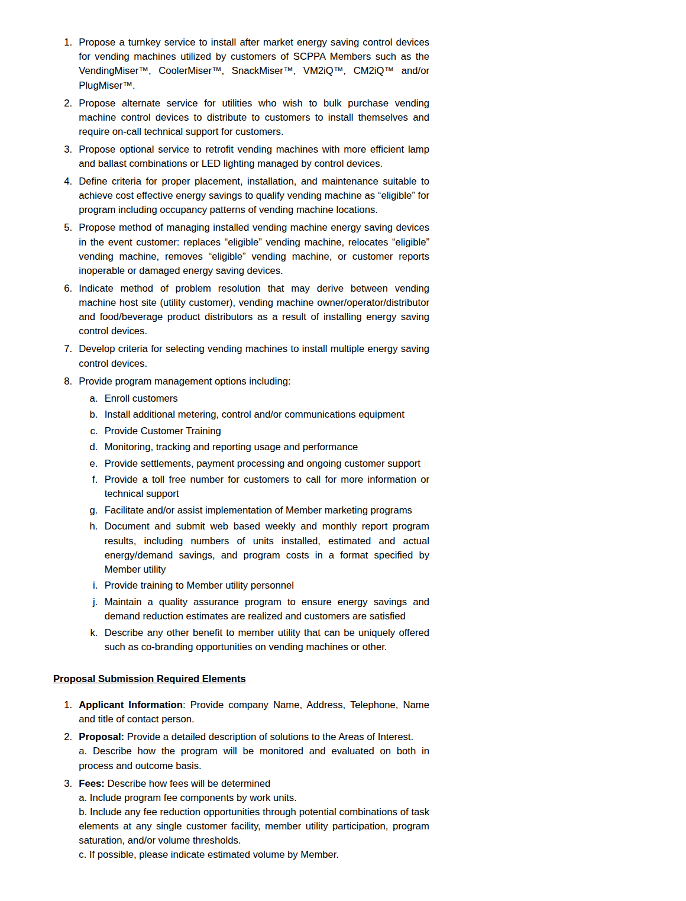Propose a turnkey service to install after market energy saving control devices for vending machines utilized by customers of SCPPA Members such as the VendingMiser™, CoolerMiser™, SnackMiser™, VM2iQ™, CM2iQ™ and/or PlugMiser™.
Propose alternate service for utilities who wish to bulk purchase vending machine control devices to distribute to customers to install themselves and require on-call technical support for customers.
Propose optional service to retrofit vending machines with more efficient lamp and ballast combinations or LED lighting managed by control devices.
Define criteria for proper placement, installation, and maintenance suitable to achieve cost effective energy savings to qualify vending machine as “eligible” for program including occupancy patterns of vending machine locations.
Propose method of managing installed vending machine energy saving devices in the event customer: replaces “eligible” vending machine, relocates “eligible” vending machine, removes “eligible” vending machine, or customer reports inoperable or damaged energy saving devices.
Indicate method of problem resolution that may derive between vending machine host site (utility customer), vending machine owner/operator/distributor and food/beverage product distributors as a result of installing energy saving control devices.
Develop criteria for selecting vending machines to install multiple energy saving control devices.
Provide program management options including:
Enroll customers
Install additional metering, control and/or communications equipment
Provide Customer Training
Monitoring, tracking and reporting usage and performance
Provide settlements, payment processing and ongoing customer support
Provide a toll free number for customers to call for more information or technical support
Facilitate and/or assist implementation of Member marketing programs
Document and submit web based weekly and monthly report program results, including numbers of units installed, estimated and actual energy/demand savings, and program costs in a format specified by Member utility
Provide training to Member utility personnel
Maintain a quality assurance program to ensure energy savings and demand reduction estimates are realized and customers are satisfied
Describe any other benefit to member utility that can be uniquely offered such as co-branding opportunities on vending machines or other.
Proposal Submission Required Elements
Applicant Information: Provide company Name, Address, Telephone, Name and title of contact person.
Proposal: Provide a detailed description of solutions to the Areas of Interest. a. Describe how the program will be monitored and evaluated on both in process and outcome basis.
Fees: Describe how fees will be determined a. Include program fee components by work units. b. Include any fee reduction opportunities through potential combinations of task elements at any single customer facility, member utility participation, program saturation, and/or volume thresholds. c. If possible, please indicate estimated volume by Member.